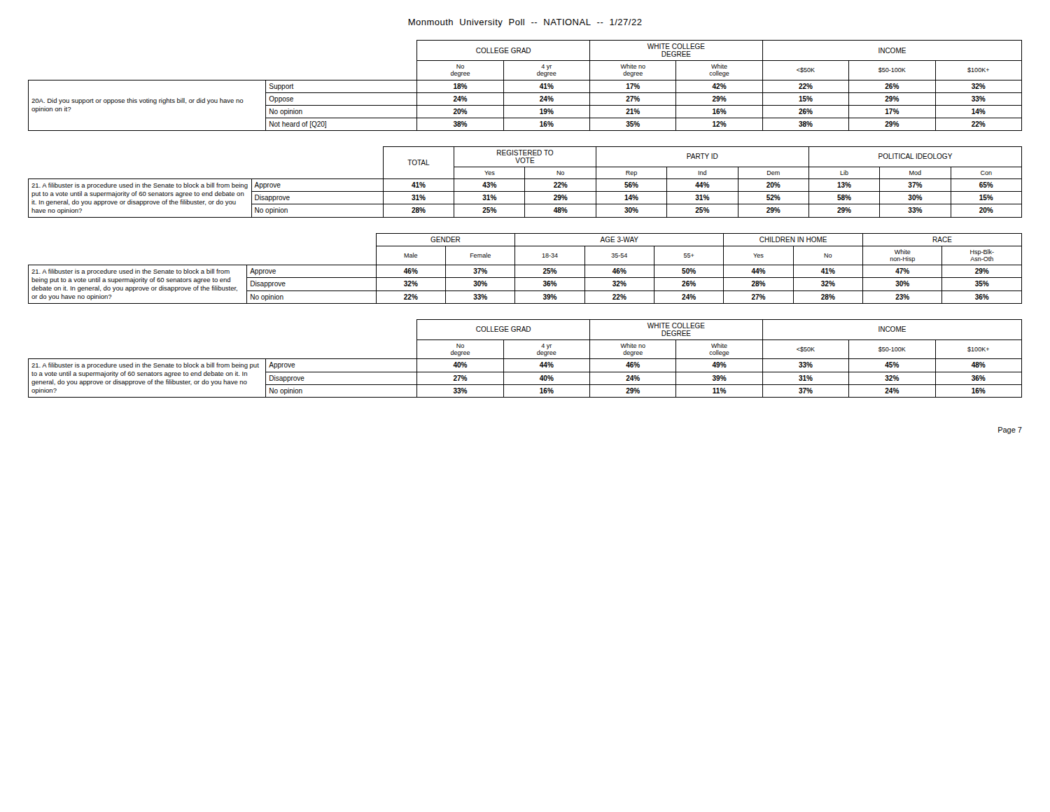Monmouth University Poll -- NATIONAL -- 1/27/22
| | | COLLEGE GRAD | WHITE COLLEGE DEGREE | INCOME |
| | | No degree | 4 yr degree | White no degree | White college | <$50K | $50-100K | $100K+ |
| 20A. Did you support or oppose this voting rights bill, or did you have no opinion on it? | Support | 18% | 41% | 17% | 42% | 22% | 26% | 32% |
| Oppose | 24% | 24% | 27% | 29% | 15% | 29% | 33% |
| No opinion | 20% | 19% | 21% | 16% | 26% | 17% | 14% |
| Not heard of [Q20] | 38% | 16% | 35% | 12% | 38% | 29% | 22% |
| | | TOTAL | REGISTERED TO VOTE | PARTY ID | POLITICAL IDEOLOGY |
| | | Yes | No | Rep | Ind | Dem | Lib | Mod | Con |
| 21. A filibuster is a procedure used in the Senate to block a bill from being put to a vote until a supermajority of 60 senators agree to end debate on it. In general, do you approve or disapprove of the filibuster, or do you have no opinion? | Approve | 41% | 43% | 22% | 56% | 44% | 20% | 13% | 37% | 65% |
| Disapprove | 31% | 31% | 29% | 14% | 31% | 52% | 58% | 30% | 15% |
| No opinion | 28% | 25% | 48% | 30% | 25% | 29% | 29% | 33% | 20% |
| | | GENDER | AGE 3-WAY | CHILDREN IN HOME | RACE |
| | | Male | Female | 18-34 | 35-54 | 55+ | Yes | No | White non-Hisp | Hsp-Blk- Asn-Oth |
| 21. A filibuster is a procedure used in the Senate to block a bill from being put to a vote until a supermajority of 60 senators agree to end debate on it. In general, do you approve or disapprove of the filibuster, or do you have no opinion? | Approve | 46% | 37% | 25% | 46% | 50% | 44% | 41% | 47% | 29% |
| Disapprove | 32% | 30% | 36% | 32% | 26% | 28% | 32% | 30% | 35% |
| No opinion | 22% | 33% | 39% | 22% | 24% | 27% | 28% | 23% | 36% |
| | | COLLEGE GRAD | WHITE COLLEGE DEGREE | INCOME |
| | | No degree | 4 yr degree | White no degree | White college | <$50K | $50-100K | $100K+ |
| 21. A filibuster is a procedure used in the Senate to block a bill from being put to a vote until a supermajority of 60 senators agree to end debate on it. In general, do you approve or disapprove of the filibuster, or do you have no opinion? | Approve | 40% | 44% | 46% | 49% | 33% | 45% | 48% |
| Disapprove | 27% | 40% | 24% | 39% | 31% | 32% | 36% |
| No opinion | 33% | 16% | 29% | 11% | 37% | 24% | 16% |
Page 7